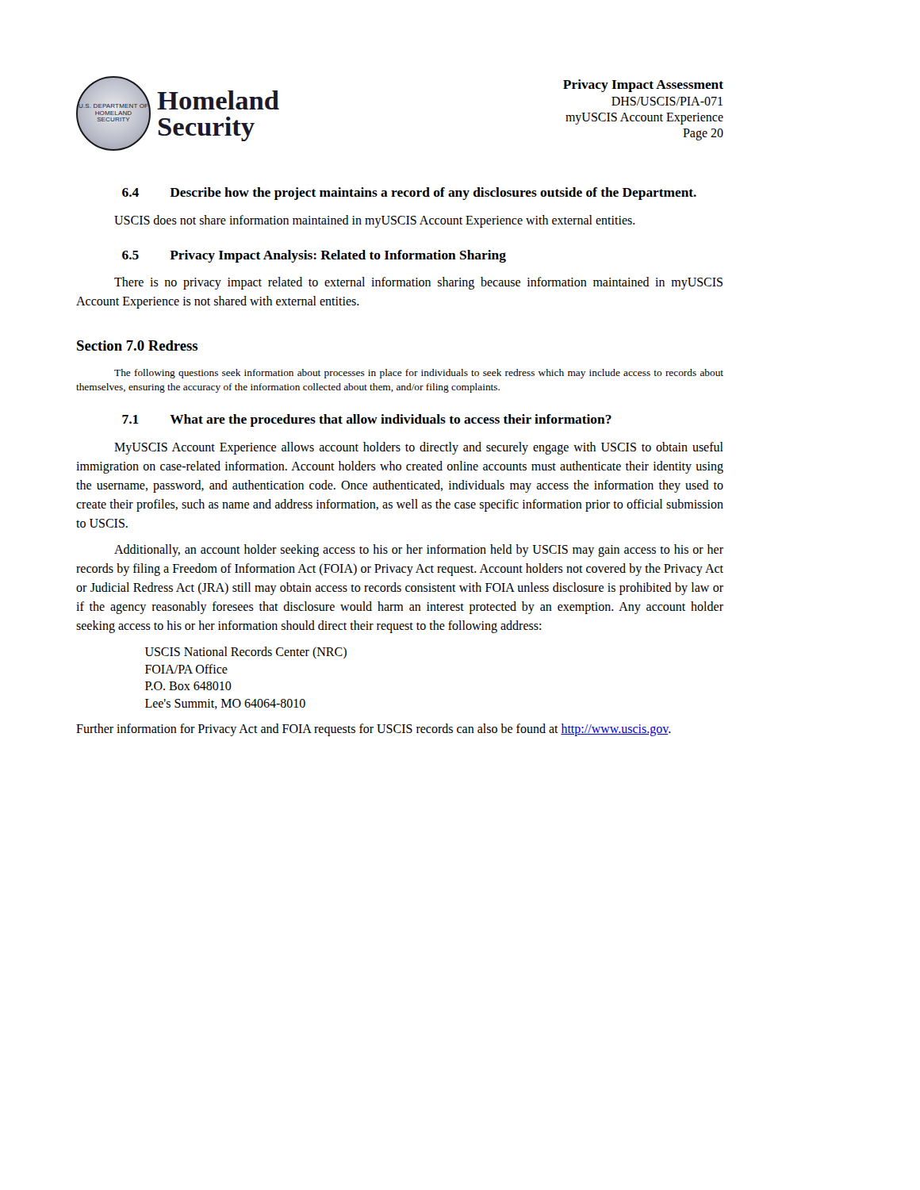U.S. DEPARTMENT OF HOMELAND SECURITY
Homeland Security
Privacy Impact Assessment
DHS/USCIS/PIA-071
myUSCIS Account Experience
Page 20
6.4 Describe how the project maintains a record of any disclosures outside of the Department.
USCIS does not share information maintained in myUSCIS Account Experience with external entities.
6.5 Privacy Impact Analysis: Related to Information Sharing
There is no privacy impact related to external information sharing because information maintained in myUSCIS Account Experience is not shared with external entities.
Section 7.0 Redress
The following questions seek information about processes in place for individuals to seek redress which may include access to records about themselves, ensuring the accuracy of the information collected about them, and/or filing complaints.
7.1 What are the procedures that allow individuals to access their information?
MyUSCIS Account Experience allows account holders to directly and securely engage with USCIS to obtain useful immigration on case-related information. Account holders who created online accounts must authenticate their identity using the username, password, and authentication code. Once authenticated, individuals may access the information they used to create their profiles, such as name and address information, as well as the case specific information prior to official submission to USCIS.
Additionally, an account holder seeking access to his or her information held by USCIS may gain access to his or her records by filing a Freedom of Information Act (FOIA) or Privacy Act request. Account holders not covered by the Privacy Act or Judicial Redress Act (JRA) still may obtain access to records consistent with FOIA unless disclosure is prohibited by law or if the agency reasonably foresees that disclosure would harm an interest protected by an exemption. Any account holder seeking access to his or her information should direct their request to the following address:
USCIS National Records Center (NRC)
FOIA/PA Office
P.O. Box 648010
Lee's Summit, MO 64064-8010
Further information for Privacy Act and FOIA requests for USCIS records can also be found at http://www.uscis.gov.